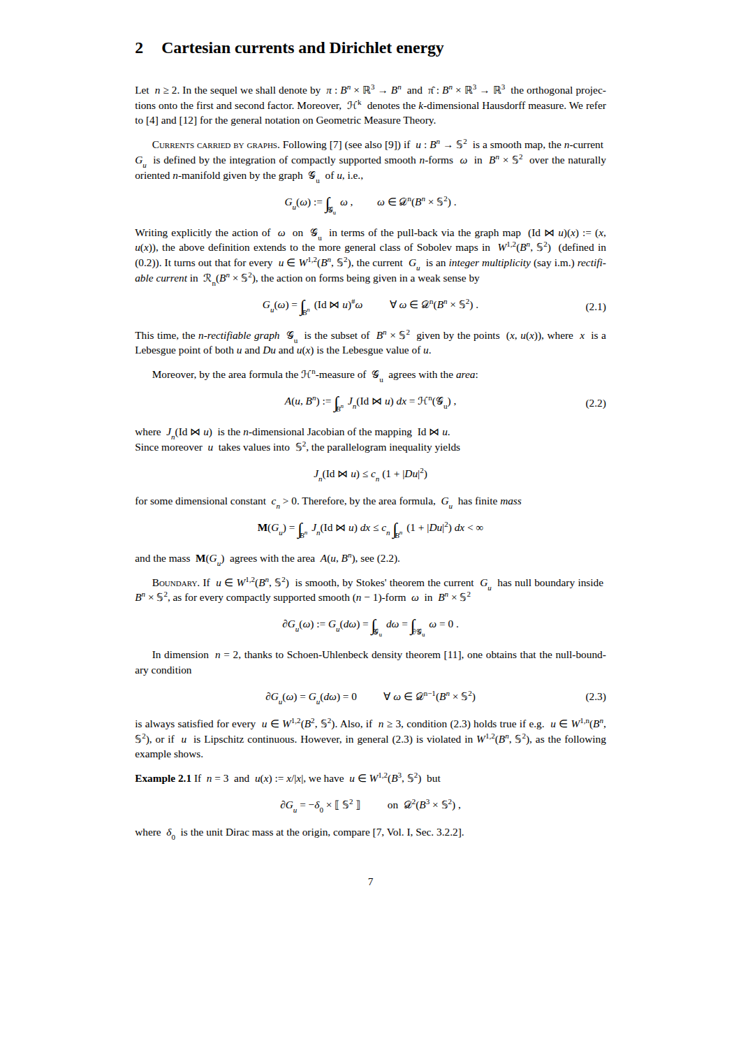2 Cartesian currents and Dirichlet energy
Let n ≥ 2. In the sequel we shall denote by π : Bn × ℝ3 → Bn and π̂ : Bn × ℝ3 → ℝ3 the orthogonal projections onto the first and second factor. Moreover, ℋk denotes the k-dimensional Hausdorff measure. We refer to [4] and [12] for the general notation on Geometric Measure Theory.
Currents carried by graphs. Following [7] (see also [9]) if u : Bn → 𝕊2 is a smooth map, the n-current Gu is defined by the integration of compactly supported smooth n-forms ω in Bn × 𝕊2 over the naturally oriented n-manifold given by the graph 𝒢u of u, i.e.,
Gu(ω) := ∫𝒢u ω ,   ω ∈ 𝒟n(Bn × 𝕊2) .
Writing explicitly the action of ω on 𝒢u in terms of the pull-back via the graph map (Id ⋈ u)(x) := (x, u(x)), the above definition extends to the more general class of Sobolev maps in W1,2(Bn, 𝕊2) (defined in (0.2)). It turns out that for every u ∈ W1,2(Bn, 𝕊2), the current Gu is an integer multiplicity (say i.m.) rectifiable current in ℛn(Bn × 𝕊2), the action on forms being given in a weak sense by
Gu(ω) = ∫Bn (Id ⋈ u)#ω    ∀ ω ∈ 𝒟n(Bn × 𝕊2) . (2.1)
This time, the n-rectifiable graph 𝒢u is the subset of Bn × 𝕊2 given by the points (x, u(x)), where x is a Lebesgue point of both u and Du and u(x) is the Lebesgue value of u.
Moreover, by the area formula the ℋn-measure of 𝒢u agrees with the area:
A(u, Bn) := ∫Bn Jn(Id ⋈ u) dx = ℋn(𝒢u) , (2.2)
where Jn(Id ⋈ u) is the n-dimensional Jacobian of the mapping Id ⋈ u.
Since moreover u takes values into 𝕊2, the parallelogram inequality yields
Jn(Id ⋈ u) ≤ cn (1 + |Du|2)
for some dimensional constant cn > 0. Therefore, by the area formula, Gu has finite mass
M(Gu) = ∫Bn Jn(Id ⋈ u) dx ≤ cn ∫Bn (1 + |Du|2) dx < ∞
and the mass M(Gu) agrees with the area A(u, Bn), see (2.2).
Boundary. If u ∈ W1,2(Bn, 𝕊2) is smooth, by Stokes' theorem the current Gu has null boundary inside Bn × 𝕊2, as for every compactly supported smooth (n − 1)-form ω in Bn × 𝕊2
∂Gu(ω) := Gu(dω) = ∫𝒢u dω = ∫∂𝒢u ω = 0 .
In dimension n = 2, thanks to Schoen-Uhlenbeck density theorem [11], one obtains that the null-boundary condition
∂Gu(ω) = Gu(dω) = 0    ∀ ω ∈ 𝒟n−1(Bn × 𝕊2) (2.3)
is always satisfied for every u ∈ W1,2(B2, 𝕊2). Also, if n ≥ 3, condition (2.3) holds true if e.g. u ∈ W1,n(Bn, 𝕊2), or if u is Lipschitz continuous. However, in general (2.3) is violated in W1,2(Bn, 𝕊2), as the following example shows.
Example 2.1 If n = 3 and u(x) := x/|x|, we have u ∈ W1,2(B3, 𝕊2) but
∂Gu = −δ0 × ⟦ 𝕊2 ⟧    on 𝒟2(B3 × 𝕊2) ,
where δ0 is the unit Dirac mass at the origin, compare [7, Vol. I, Sec. 3.2.2].
7